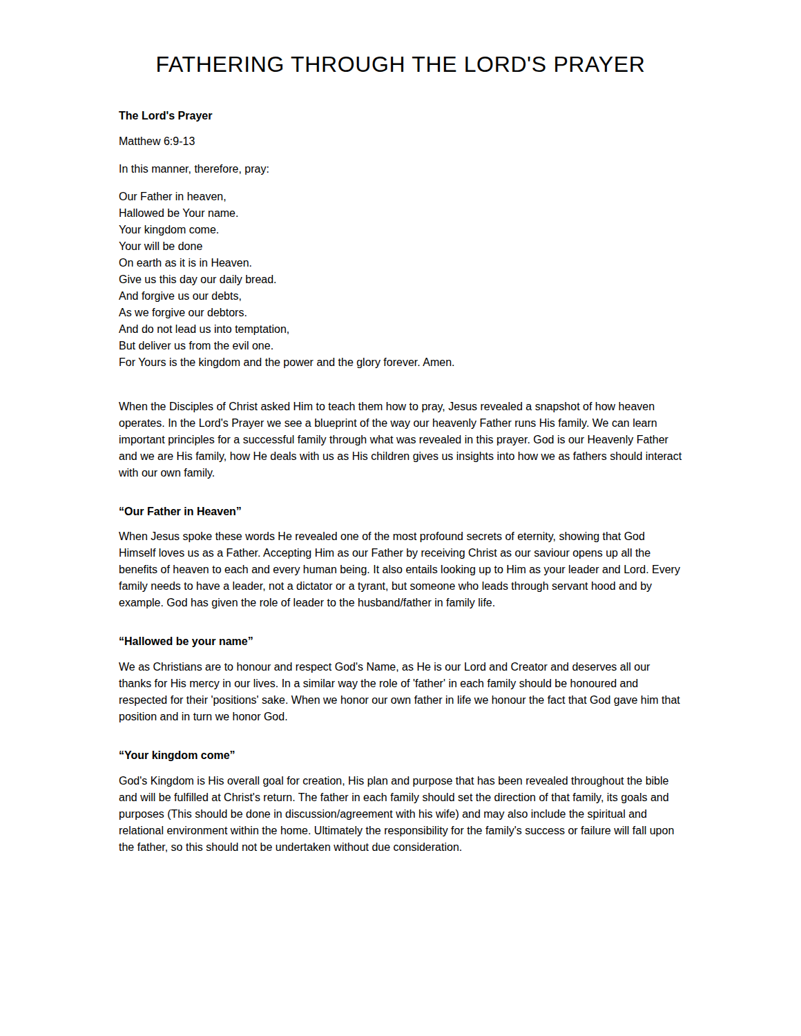FATHERING THROUGH THE LORD'S PRAYER
The Lord's Prayer
Matthew 6:9-13
In this manner, therefore, pray:
Our Father in heaven,
Hallowed be Your name.
Your kingdom come.
Your will be done
On earth as it is in Heaven.
Give us this day our daily bread.
And forgive us our debts,
As we forgive our debtors.
And do not lead us into temptation,
But deliver us from the evil one.
For Yours is the kingdom and the power and the glory forever. Amen.
When the Disciples of Christ asked Him to teach them how to pray, Jesus revealed a snapshot of how heaven operates. In the Lord's Prayer we see a blueprint of the way our heavenly Father runs His family. We can learn important principles for a successful family through what was revealed in this prayer. God is our Heavenly Father and we are His family, how He deals with us as His children gives us insights into how we as fathers should interact with our own family.
“Our Father in Heaven”
When Jesus spoke these words He revealed one of the most profound secrets of eternity, showing that God Himself loves us as a Father. Accepting Him as our Father by receiving Christ as our saviour opens up all the benefits of heaven to each and every human being. It also entails looking up to Him as your leader and Lord. Every family needs to have a leader, not a dictator or a tyrant, but someone who leads through servant hood and by example. God has given the role of leader to the husband/father in family life.
“Hallowed be your name”
We as Christians are to honour and respect God's Name, as He is our Lord and Creator and deserves all our thanks for His mercy in our lives. In a similar way the role of 'father' in each family should be honoured and respected for their 'positions' sake. When we honor our own father in life we honour the fact that God gave him that position and in turn we honor God.
“Your kingdom come”
God's Kingdom is His overall goal for creation, His plan and purpose that has been revealed throughout the bible and will be fulfilled at Christ's return. The father in each family should set the direction of that family, its goals and purposes (This should be done in discussion/agreement with his wife) and may also include the spiritual and relational environment within the home. Ultimately the responsibility for the family's success or failure will fall upon the father, so this should not be undertaken without due consideration.